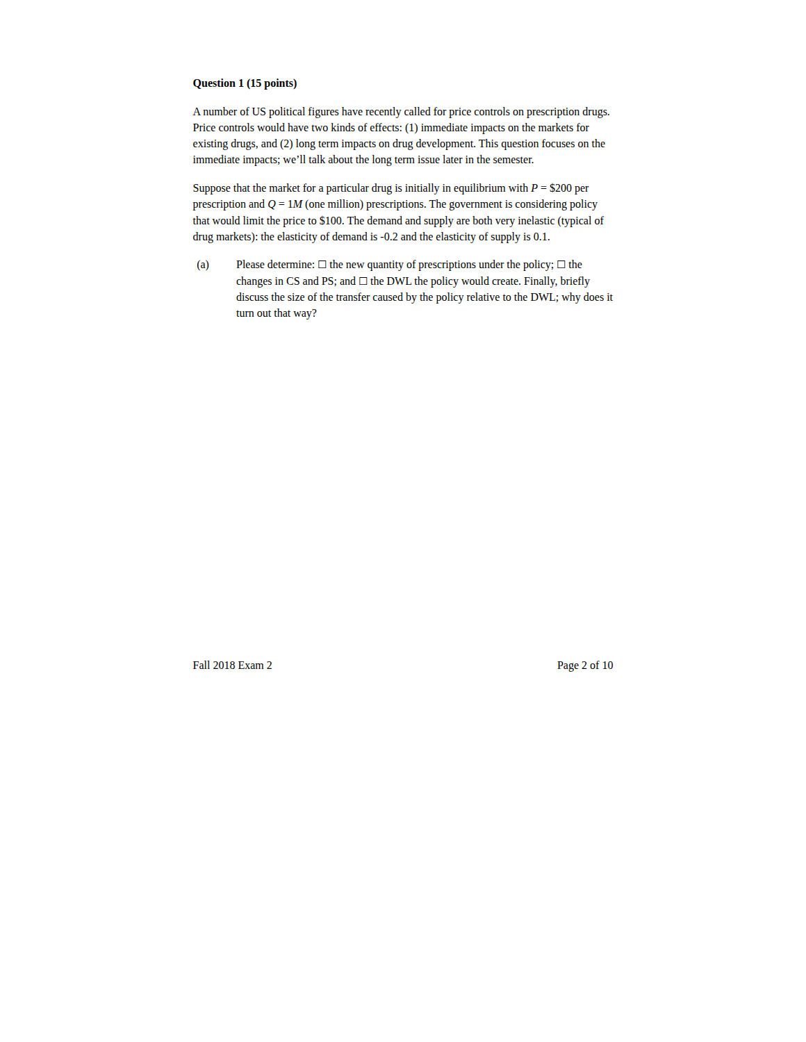Question 1 (15 points)
A number of US political figures have recently called for price controls on prescription drugs. Price controls would have two kinds of effects: (1) immediate impacts on the markets for existing drugs, and (2) long term impacts on drug development. This question focuses on the immediate impacts; we’ll talk about the long term issue later in the semester.
Suppose that the market for a particular drug is initially in equilibrium with P = $200 per prescription and Q = 1M (one million) prescriptions. The government is considering policy that would limit the price to $100. The demand and supply are both very inelastic (typical of drug markets): the elasticity of demand is -0.2 and the elasticity of supply is 0.1.
(a) Please determine: ☐ the new quantity of prescriptions under the policy; ☐ the changes in CS and PS; and ☐ the DWL the policy would create. Finally, briefly discuss the size of the transfer caused by the policy relative to the DWL; why does it turn out that way?
Fall 2018 Exam 2 Page 2 of 10